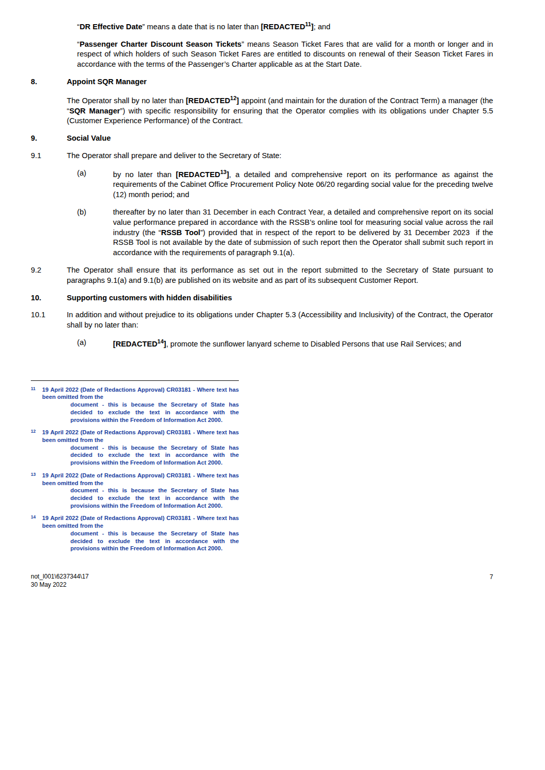“DR Effective Date” means a date that is no later than [REDACTED11]; and
“Passenger Charter Discount Season Tickets” means Season Ticket Fares that are valid for a month or longer and in respect of which holders of such Season Ticket Fares are entitled to discounts on renewal of their Season Ticket Fares in accordance with the terms of the Passenger’s Charter applicable as at the Start Date.
8.
Appoint SQR Manager
The Operator shall by no later than [REDACTED12] appoint (and maintain for the duration of the Contract Term) a manager (the “SQR Manager”) with specific responsibility for ensuring that the Operator complies with its obligations under Chapter 5.5 (Customer Experience Performance) of the Contract.
9.
Social Value
9.1
The Operator shall prepare and deliver to the Secretary of State:
(a)
by no later than [REDACTED13], a detailed and comprehensive report on its performance as against the requirements of the Cabinet Office Procurement Policy Note 06/20 regarding social value for the preceding twelve (12) month period; and
(b)
thereafter by no later than 31 December in each Contract Year, a detailed and comprehensive report on its social value performance prepared in accordance with the RSSB’s online tool for measuring social value across the rail industry (the “RSSB Tool”) provided that in respect of the report to be delivered by 31 December 2023 if the RSSB Tool is not available by the date of submission of such report then the Operator shall submit such report in accordance with the requirements of paragraph 9.1(a).
9.2
The Operator shall ensure that its performance as set out in the report submitted to the Secretary of State pursuant to paragraphs 9.1(a) and 9.1(b) are published on its website and as part of its subsequent Customer Report.
10.
Supporting customers with hidden disabilities
10.1
In addition and without prejudice to its obligations under Chapter 5.3 (Accessibility and Inclusivity) of the Contract, the Operator shall by no later than:
(a)
[REDACTED14], promote the sunflower lanyard scheme to Disabled Persons that use Rail Services; and
11
19 April 2022 (Date of Redactions Approval) CR03181 - Where text has been omitted from the document - this is because the Secretary of State has decided to exclude the text in accordance with the provisions within the Freedom of Information Act 2000.
12
19 April 2022 (Date of Redactions Approval) CR03181 - Where text has been omitted from the document - this is because the Secretary of State has decided to exclude the text in accordance with the provisions within the Freedom of Information Act 2000.
13
19 April 2022 (Date of Redactions Approval) CR03181 - Where text has been omitted from the document - this is because the Secretary of State has decided to exclude the text in accordance with the provisions within the Freedom of Information Act 2000.
14
19 April 2022 (Date of Redactions Approval) CR03181 - Where text has been omitted from the document - this is because the Secretary of State has decided to exclude the text in accordance with the provisions within the Freedom of Information Act 2000.
not_l001\6237344\17
30 May 2022
7